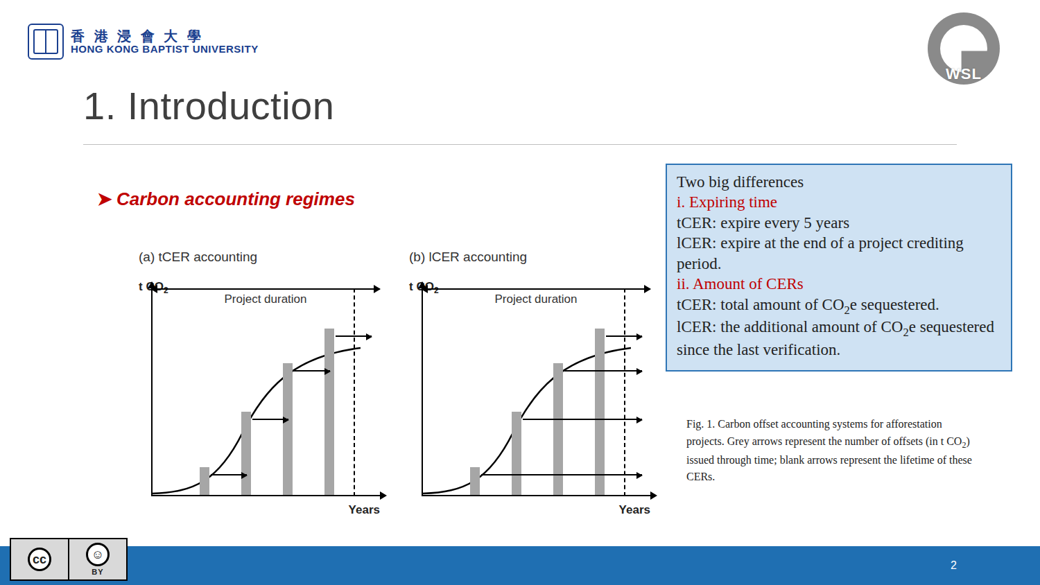香 港 浸 會 大 學
HONG KONG BAPTIST UNIVERSITY
WSL
1. Introduction
➤Carbon accounting regimes
(a) tCER accounting
t CO2
Project duration
Years
(b) lCER accounting
t CO2
Project duration
Years
Two big differences
i. Expiring time
tCER: expire every 5 years
lCER: expire at the end of a project crediting period.
ii. Amount of CERs
tCER: total amount of CO2e sequestered.
lCER: the additional amount of CO2e sequestered since the last verification.
Fig. 1. Carbon offset accounting systems for afforestation projects. Grey arrows represent the number of offsets (in t CO2) issued through time; blank arrows represent the lifetime of these CERs.
2
cc
☺
BY